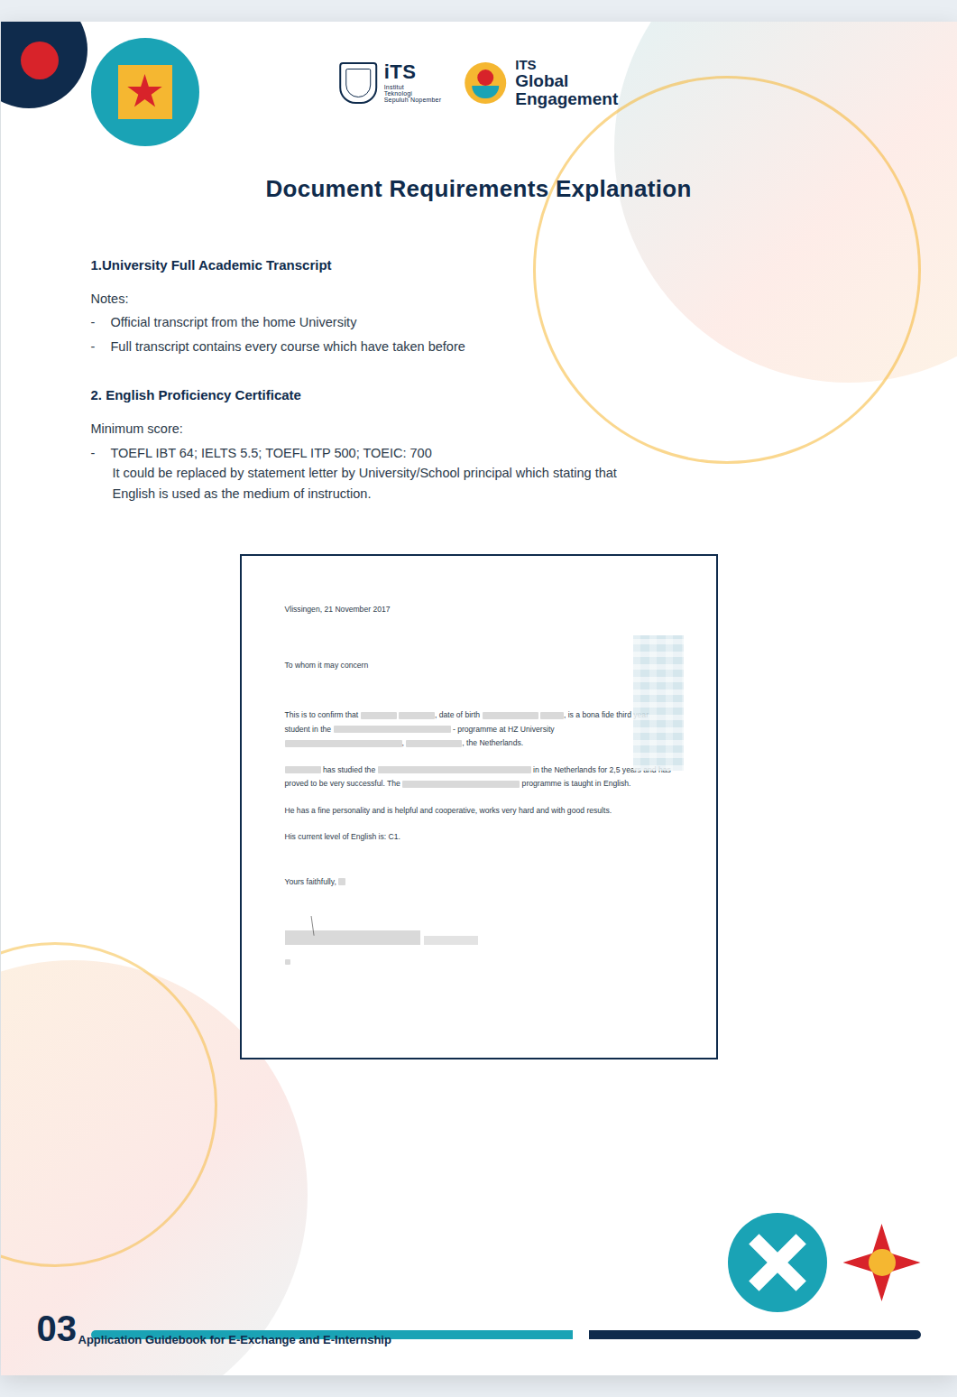iTS
Institut
Teknologi
Sepuluh Nopember
ITS
Global
Engagement
Document Requirements Explanation
1.University Full Academic Transcript
Notes:
Official transcript from the home University
Full transcript contains every course which have taken before
2. English Proficiency Certificate
Minimum score:
TOEFL IBT 64; IELTS 5.5; TOEFL ITP 500; TOEIC: 700 It could be replaced by statement letter by University/School principal which stating that English is used as the medium of instruction.
Vlissingen, 21 November 2017
To whom it may concern
This is to confirm that , date of birth , is a bona fide third year student in the - programme at HZ University , , the Netherlands.
has studied the in the Netherlands for 2,5 years and has proved to be very successful. The programme is taught in English.
He has a fine personality and is helpful and cooperative, works very hard and with good results.
His current level of English is: C1.
Yours faithfully,
03
Application Guidebook for E-Exchange and E-Internship